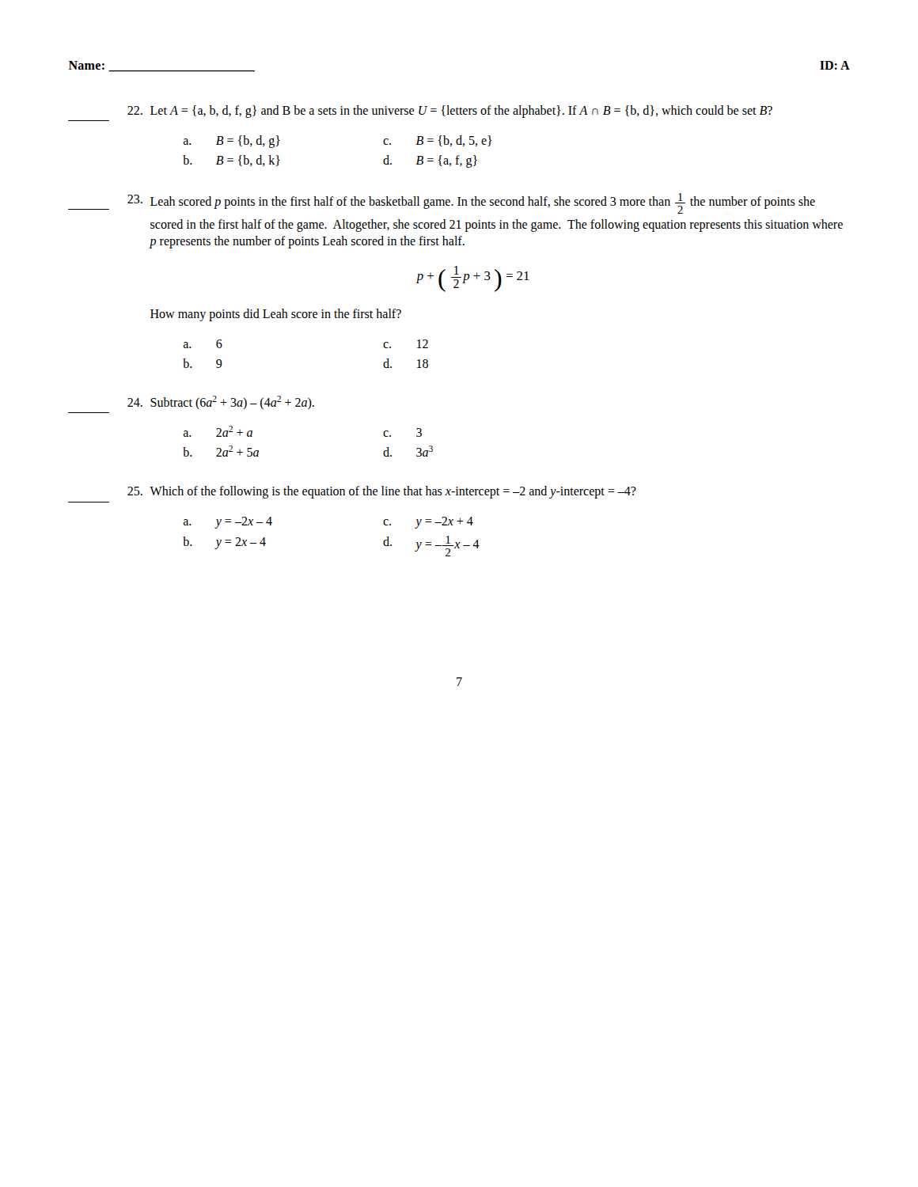Name: _______________________
ID: A
22.
Let A = {a, b, d, f, g} and B be a sets in the universe U = {letters of the alphabet}. If A ∩ B = {b, d}, which could be set B?
| a. | B = {b, d, g} | c. | B = {b, d, 5, e} |
| b. | B = {b, d, k} | d. | B = {a, f, g} |
23.
Leah scored p points in the first half of the basketball game. In the second half, she scored 3 more than 12 the number of points she scored in the first half of the game. Altogether, she scored 21 points in the game. The following equation represents this situation where p represents the number of points Leah scored in the first half.
p + ( 12 p + 3 ) = 21
How many points did Leah score in the first half?
| a. | 6 | c. | 12 |
| b. | 9 | d. | 18 |
24.
Subtract (6a2 + 3a) – (4a2 + 2a).
| a. | 2 a 2 + a | c. | 3 |
| b. | 2 a 2 + 5 a | d. | 3 a 3 |
25.
Which of the following is the equation of the line that has x-intercept = –2 and y-intercept = –4?
| a. | y = –2 x – 4 | c. | y = –2 x + 4 |
| b. | y = 2 x – 4 | d. | y = – 1 2 x – 4 |
7